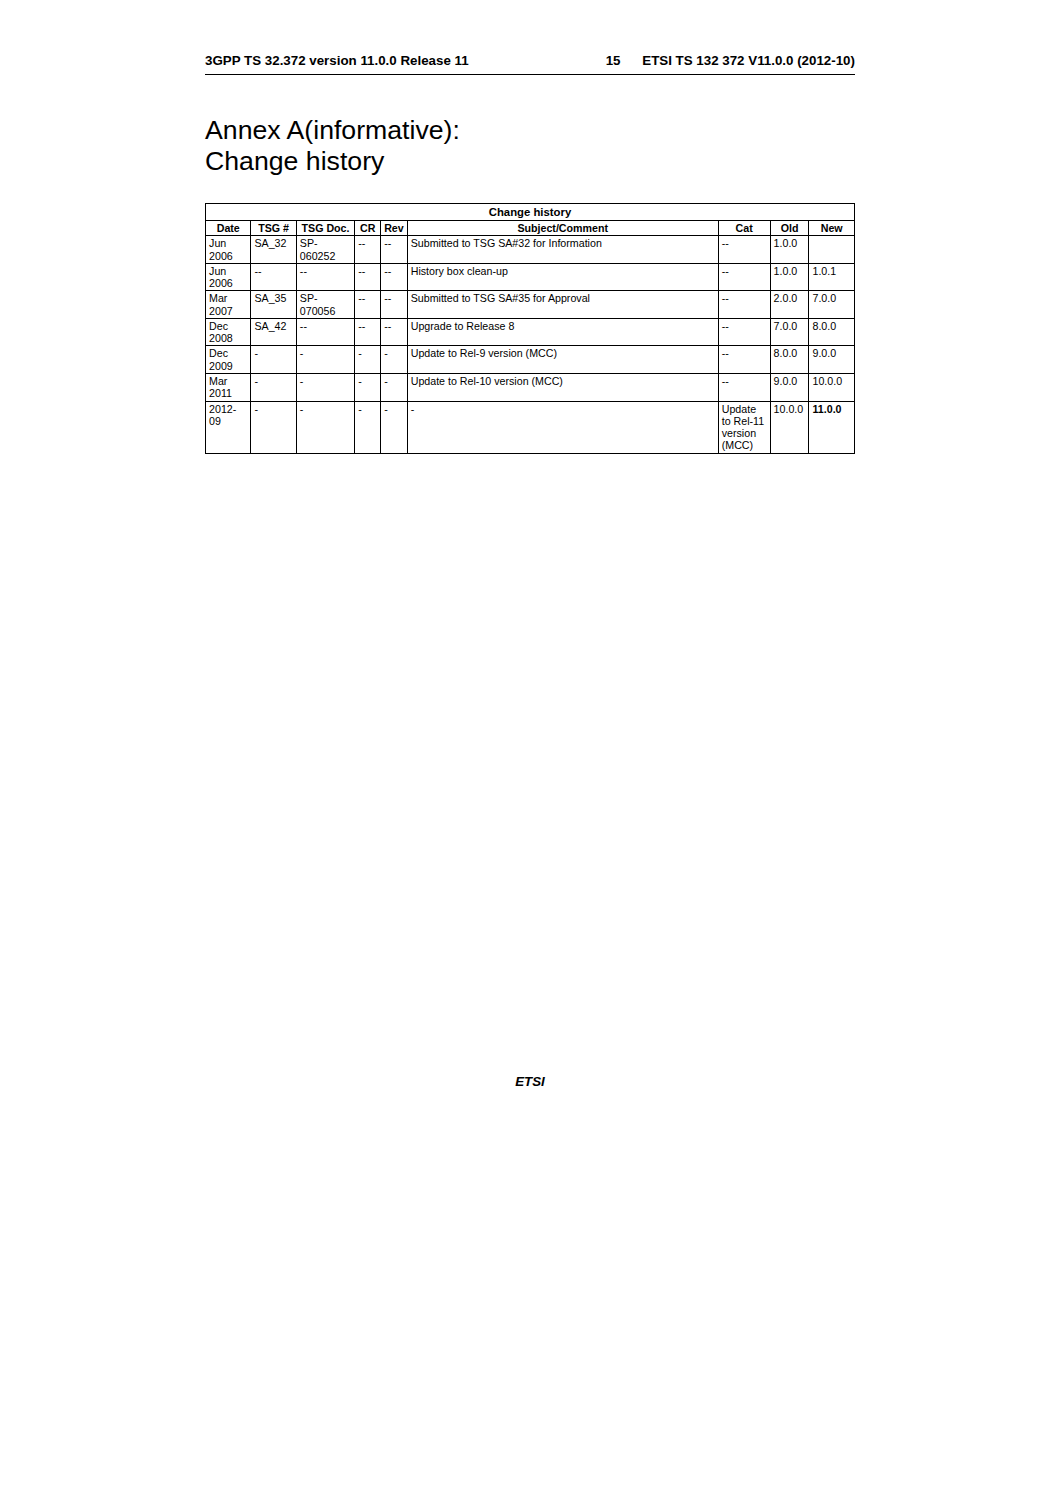3GPP TS 32.372 version 11.0.0 Release 11
15
ETSI TS 132 372 V11.0.0 (2012-10)
Annex A(informative):Change history
Change history
| Date | TSG # | TSG Doc. | CR | Rev | Subject/Comment | Cat | Old | New |
| --- | --- | --- | --- | --- | --- | --- | --- | --- |
| Jun 2006 | SA_32 | SP-060252 | -- | -- | Submitted to TSG SA#32 for Information | -- | 1.0.0 | |
| Jun 2006 | -- | -- | -- | -- | History box clean-up | -- | 1.0.0 | 1.0.1 |
| Mar 2007 | SA_35 | SP-070056 | -- | -- | Submitted to TSG SA#35 for Approval | -- | 2.0.0 | 7.0.0 |
| Dec 2008 | SA_42 | -- | -- | -- | Upgrade to Release 8 | -- | 7.0.0 | 8.0.0 |
| Dec 2009 | - | - | - | - | Update to Rel-9 version (MCC) | -- | 8.0.0 | 9.0.0 |
| Mar 2011 | - | - | - | - | Update to Rel-10 version (MCC) | -- | 9.0.0 | 10.0.0 |
| 2012-09 | - | - | - | - | - | Update to Rel-11 version (MCC) | 10.0.0 | 11.0.0 |
ETSI